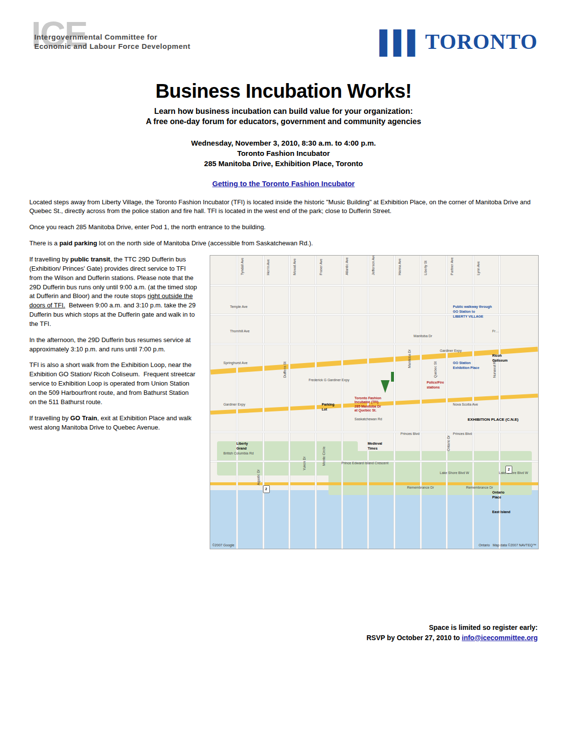ICE
Intergovernmental Committee for
Economic and Labour Force Development
▌▌▌ TORONTO
Business Incubation Works!
Learn how business incubation can build value for your organization:
A free one-day forum for educators, government and community agencies
Wednesday, November 3, 2010, 8:30 a.m. to 4:00 p.m.
Toronto Fashion Incubator
285 Manitoba Drive, Exhibition Place, Toronto
Getting to the Toronto Fashion Incubator
Located steps away from Liberty Village, the Toronto Fashion Incubator (TFI) is located inside the historic "Music Building" at Exhibition Place, on the corner of Manitoba Drive and Quebec St., directly across from the police station and fire hall. TFI is located in the west end of the park; close to Dufferin Street.
Once you reach 285 Manitoba Drive, enter Pod 1, the north entrance to the building.
There is a paid parking lot on the north side of Manitoba Drive (accessible from Saskatchewan Rd.).
If travelling by public transit, the TTC 29D Dufferin bus (Exhibition/ Princes' Gate) provides direct service to TFI from the Wilson and Dufferin stations. Please note that the 29D Dufferin bus runs only until 9:00 a.m. (at the timed stop at Dufferin and Bloor) and the route stops right outside the doors of TFI. Between 9:00 a.m. and 3:10 p.m. take the 29 Dufferin bus which stops at the Dufferin gate and walk in to the TFI.
In the afternoon, the 29D Dufferin bus resumes service at approximately 3:10 p.m. and runs until 7:00 p.m.
TFI is also a short walk from the Exhibition Loop, near the Exhibition GO Station/ Ricoh Coliseum. Frequent streetcar service to Exhibition Loop is operated from Union Station on the 509 Harbourfront route, and from Bathurst Station on the 511 Bathurst route.
If travelling by GO Train, exit at Exhibition Place and walk west along Manitoba Drive to Quebec Avenue.
Tyndall Ave
Herrin Ave
Mowat Ave
Fraser Ave
Atlantic Ave
Jefferson Ave
Hanna Ave
Liberty St
Partner Ave
Lynn Ave
Temple Ave
Thornhill Ave
Springhurst Ave
Gardiner Expy
Frederick G Gardiner Expy
Gardiner Expy
Fr…
Dufferin St
Manitoba Dr
Manitoba Dr
Quebec St
Nova Scotia Ave
Nunavut Rd
Saskatchewan Rd
Princes Blvd
Princes Blvd
Ontario Dr
Prince Edward Island Crescent
Monte Circle
Yukon Dr
British Columbia Rd
Remembrance Dr
Remembrance Dr
Aquatic Dr
Lake Shore Blvd W
Lake Shore Blvd W
Public walkway through
GO Station to
LIBERTY VILLAGE
GO Station
Exhibition Place
Ricoh
Coliseum
Police/Fire
stations
Parking
Lot
Medieval
Times
Liberty
Grand
Ontario
Place
East Island
Toronto Fashion
Incubator (TFI)
285 Manitoba Dr
at Quebec St.
EXHIBITION PLACE (C.N.E)
2
2
©2007 Google
Ontario Map data ©2007 NAVTEQ™
Space is limited so register early:
RSVP by October 27, 2010 to info@icecommittee.org